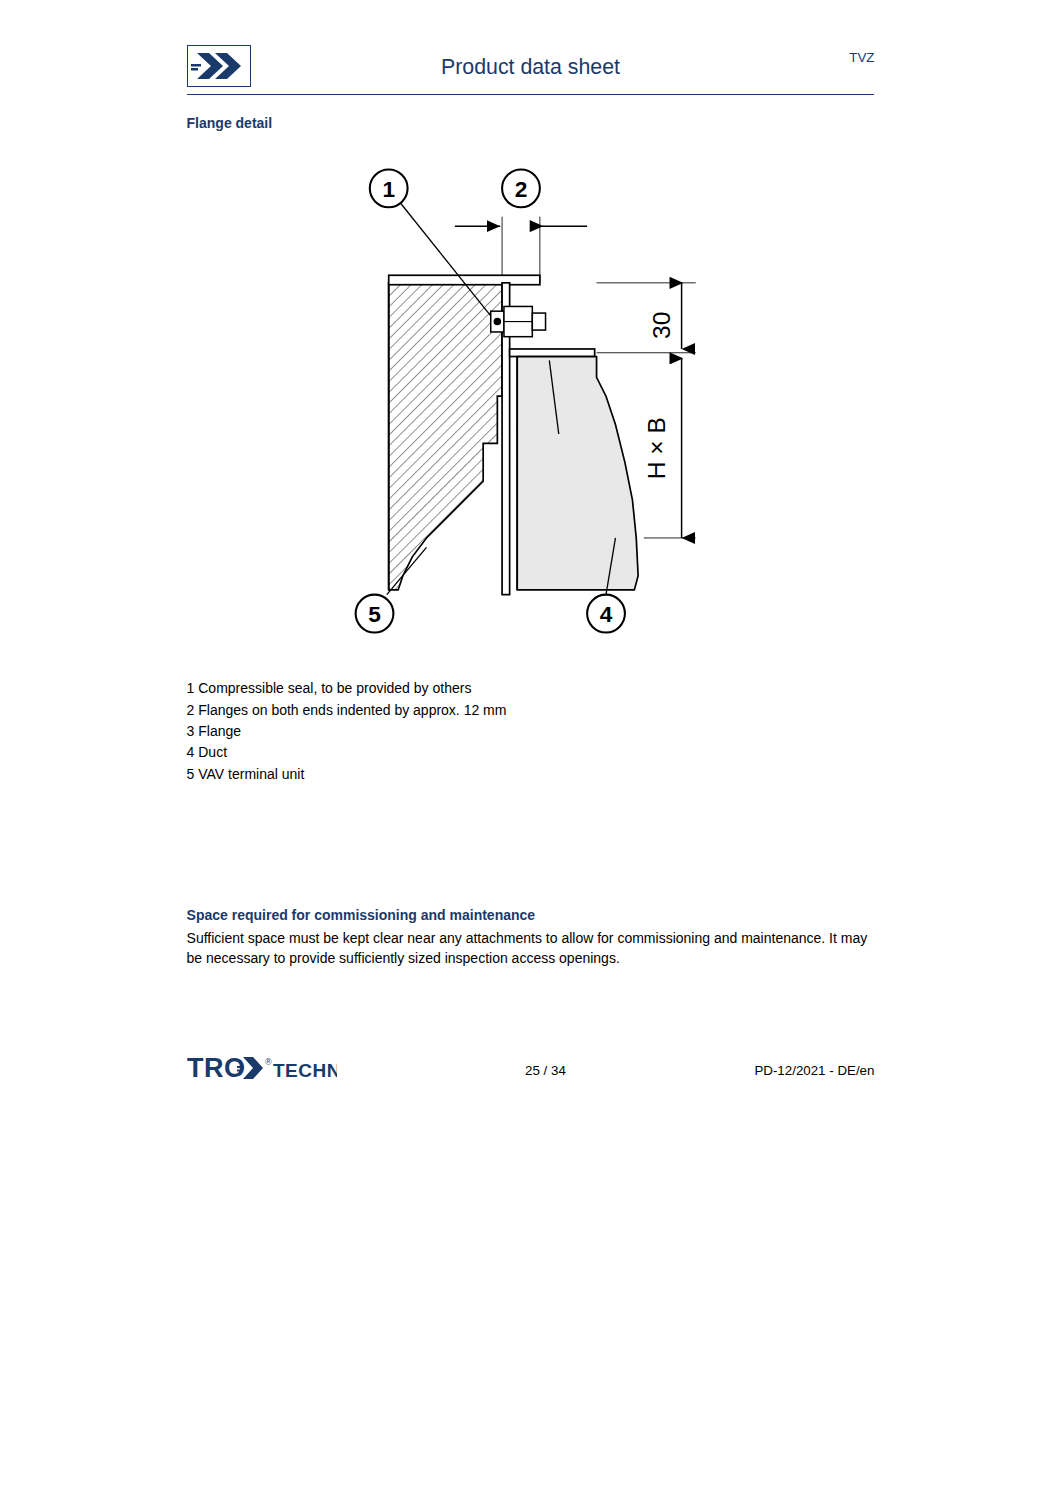Product data sheet
TVZ
Flange detail
1 2 3 4 5 30 H × B
1 Compressible seal, to be provided by others
2 Flanges on both ends indented by approx. 12 mm
3 Flange
4 Duct
5 VAV terminal unit
Space required for commissioning and maintenance
Sufficient space must be kept clear near any attachments to allow for commissioning and maintenance. It may be necessary to provide sufficiently sized inspection access openings.
TRO ® TECHNIK
25 / 34
PD-12/2021 - DE/en